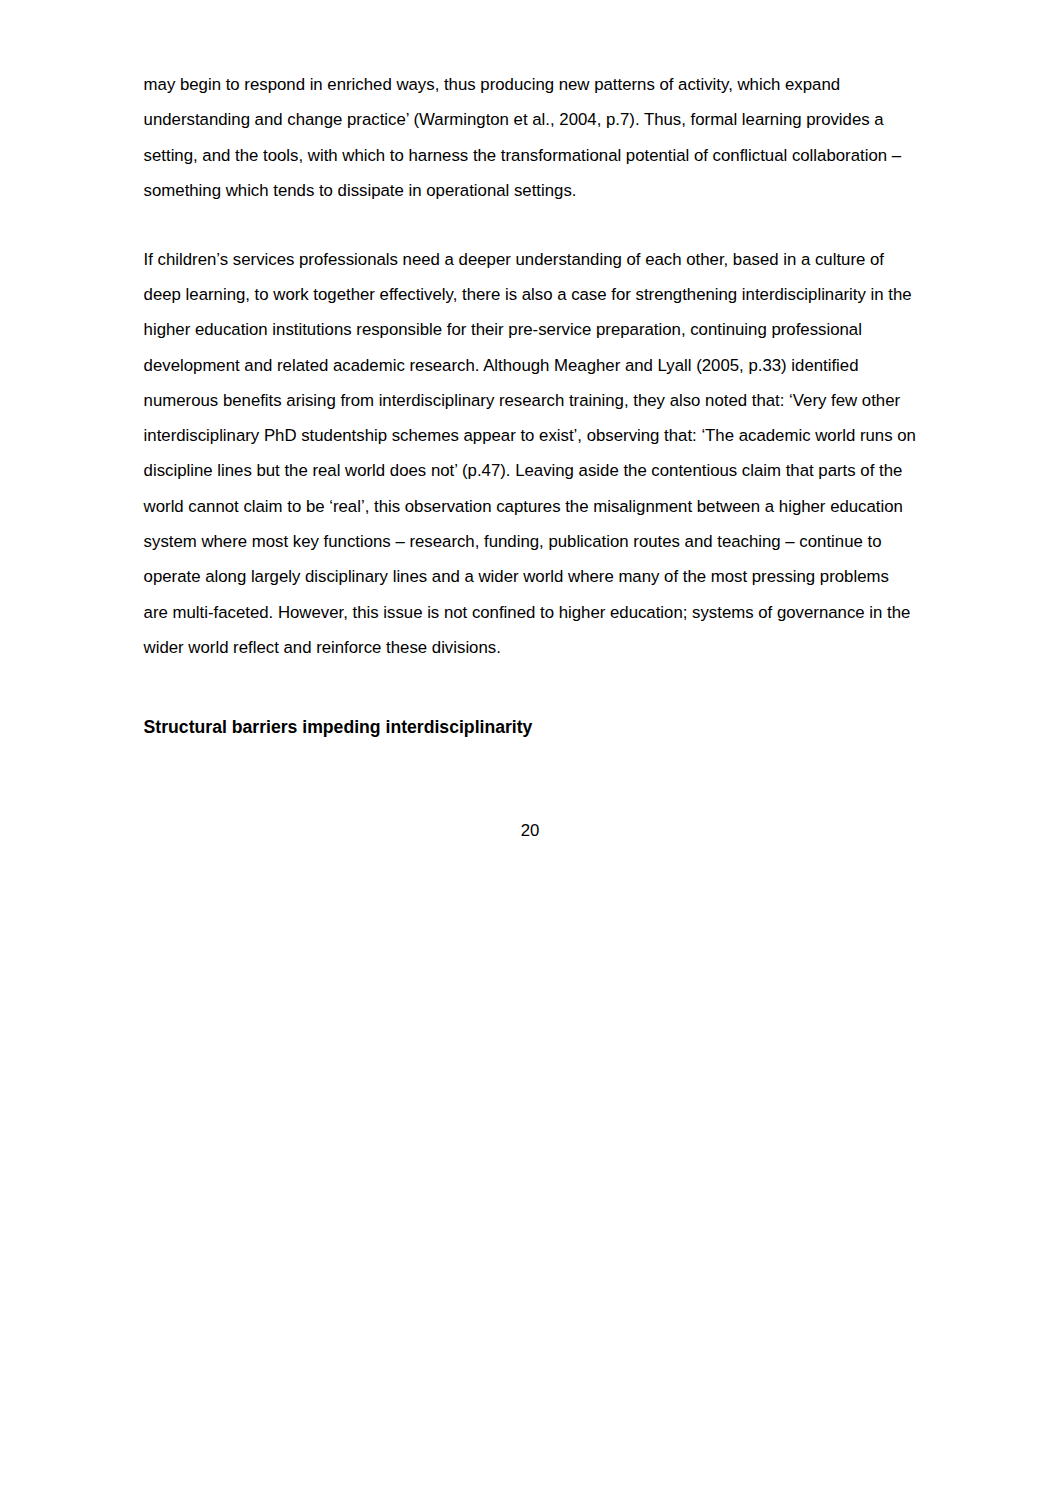may begin to respond in enriched ways, thus producing new patterns of activity, which expand understanding and change practice’ (Warmington et al., 2004, p.7). Thus, formal learning provides a setting, and the tools, with which to harness the transformational potential of conflictual collaboration – something which tends to dissipate in operational settings.
If children’s services professionals need a deeper understanding of each other, based in a culture of deep learning, to work together effectively, there is also a case for strengthening interdisciplinarity in the higher education institutions responsible for their pre-service preparation, continuing professional development and related academic research. Although Meagher and Lyall (2005, p.33) identified numerous benefits arising from interdisciplinary research training, they also noted that: ‘Very few other interdisciplinary PhD studentship schemes appear to exist’, observing that: ‘The academic world runs on discipline lines but the real world does not’ (p.47). Leaving aside the contentious claim that parts of the world cannot claim to be ‘real’, this observation captures the misalignment between a higher education system where most key functions – research, funding, publication routes and teaching – continue to operate along largely disciplinary lines and a wider world where many of the most pressing problems are multi-faceted. However, this issue is not confined to higher education; systems of governance in the wider world reflect and reinforce these divisions.
Structural barriers impeding interdisciplinarity
20